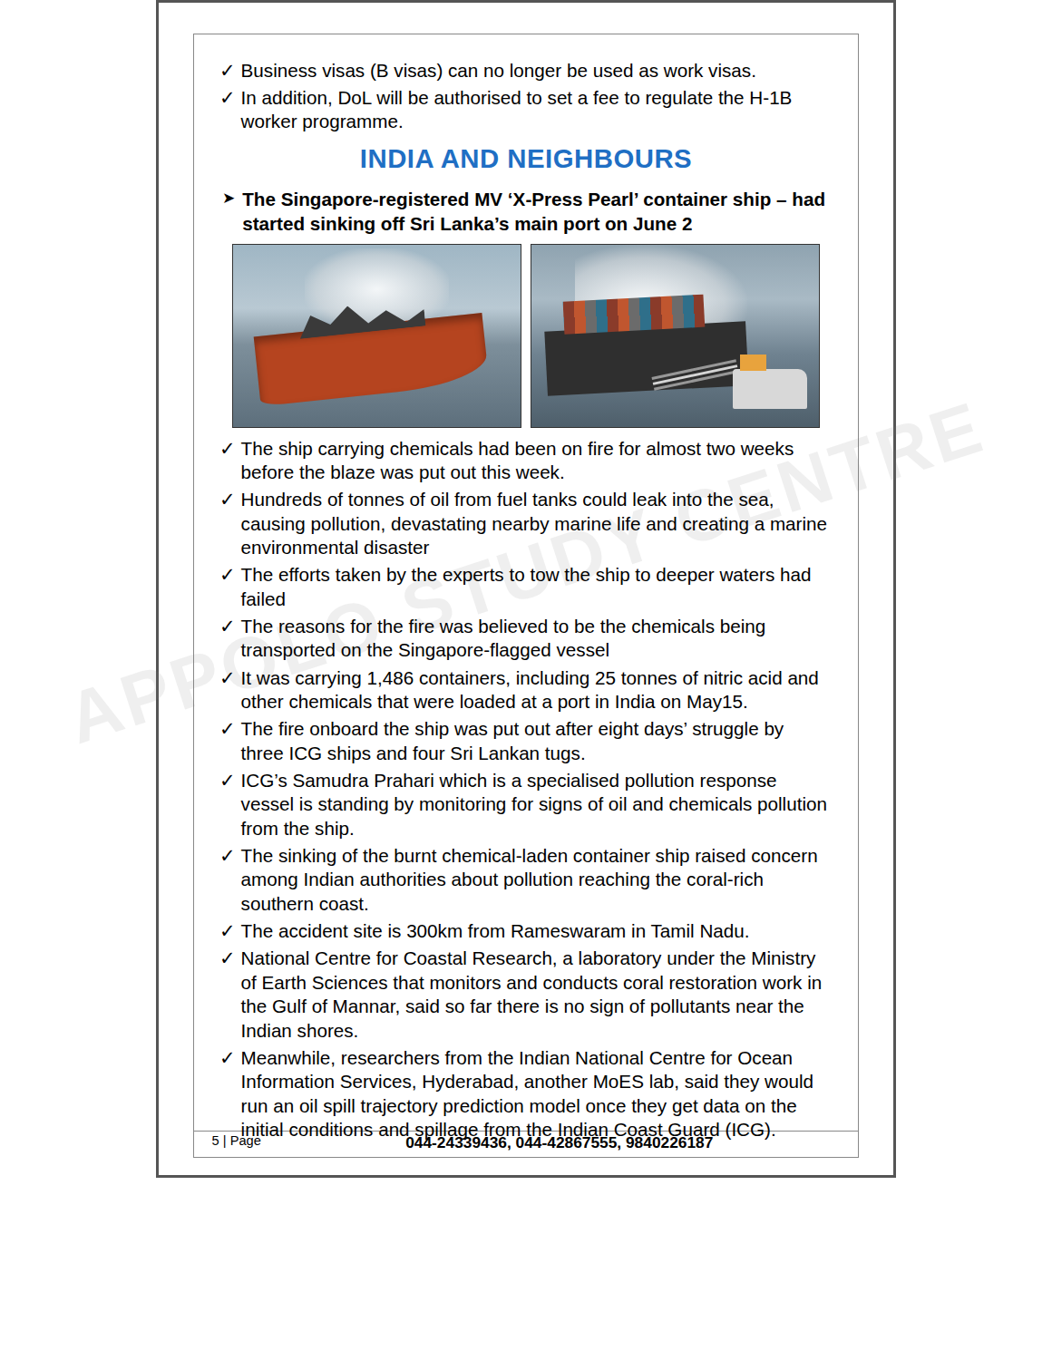APPOLO STUDY CENTRE
Business visas (B visas) can no longer be used as work visas.
In addition, DoL will be authorised to set a fee to regulate the H-1B worker programme.
INDIA AND NEIGHBOURS
The Singapore-registered MV ‘X-Press Pearl’ container ship – had started sinking off Sri Lanka’s main port on June 2
The ship carrying chemicals had been on fire for almost two weeks before the blaze was put out this week.
Hundreds of tonnes of oil from fuel tanks could leak into the sea, causing pollution, devastating nearby marine life and creating a marine environmental disaster
The efforts taken by the experts to tow the ship to deeper waters had failed
The reasons for the fire was believed to be the chemicals being transported on the Singapore-flagged vessel
It was carrying 1,486 containers, including 25 tonnes of nitric acid and other chemicals that were loaded at a port in India on May15.
The fire onboard the ship was put out after eight days’ struggle by three ICG ships and four Sri Lankan tugs.
ICG’s Samudra Prahari which is a specialised pollution response vessel is standing by monitoring for signs of oil and chemicals pollution from the ship.
The sinking of the burnt chemical-laden container ship raised concern among Indian authorities about pollution reaching the coral-rich southern coast.
The accident site is 300km from Rameswaram in Tamil Nadu.
National Centre for Coastal Research, a laboratory under the Ministry of Earth Sciences that monitors and conducts coral restoration work in the Gulf of Mannar, said so far there is no sign of pollutants near the Indian shores.
Meanwhile, researchers from the Indian National Centre for Ocean Information Services, Hyderabad, another MoES lab, said they would run an oil spill trajectory prediction model once they get data on the initial conditions and spillage from the Indian Coast Guard (ICG).
5 | Page
044-24339436, 044-42867555, 9840226187